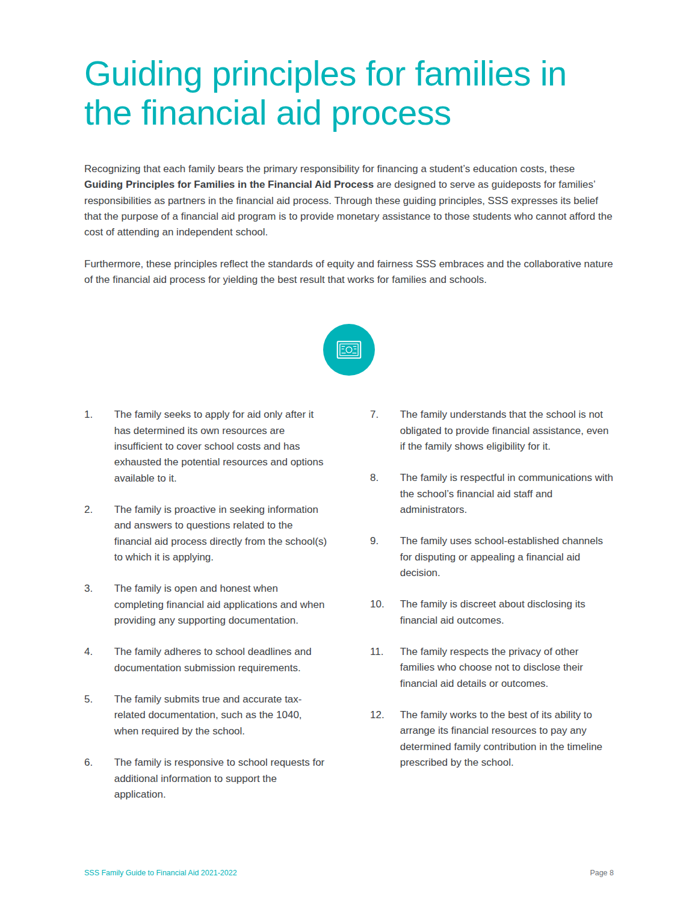Guiding principles for families in the financial aid process
Recognizing that each family bears the primary responsibility for financing a student’s education costs, these Guiding Principles for Families in the Financial Aid Process are designed to serve as guideposts for families’ responsibilities as partners in the financial aid process. Through these guiding principles, SSS expresses its belief that the purpose of a financial aid program is to provide monetary assistance to those students who cannot afford the cost of attending an independent school.
Furthermore, these principles reflect the standards of equity and fairness SSS embraces and the collaborative nature of the financial aid process for yielding the best result that works for families and schools.
1. The family seeks to apply for aid only after it has determined its own resources are insufficient to cover school costs and has exhausted the potential resources and options available to it.
2. The family is proactive in seeking information and answers to questions related to the financial aid process directly from the school(s) to which it is applying.
3. The family is open and honest when completing financial aid applications and when providing any supporting documentation.
4. The family adheres to school deadlines and documentation submission requirements.
5. The family submits true and accurate tax-related documentation, such as the 1040, when required by the school.
6. The family is responsive to school requests for additional information to support the application.
7. The family understands that the school is not obligated to provide financial assistance, even if the family shows eligibility for it.
8. The family is respectful in communications with the school’s financial aid staff and administrators.
9. The family uses school-established channels for disputing or appealing a financial aid decision.
10. The family is discreet about disclosing its financial aid outcomes.
11. The family respects the privacy of other families who choose not to disclose their financial aid details or outcomes.
12. The family works to the best of its ability to arrange its financial resources to pay any determined family contribution in the timeline prescribed by the school.
SSS Family Guide to Financial Aid 2021-2022 Page 8